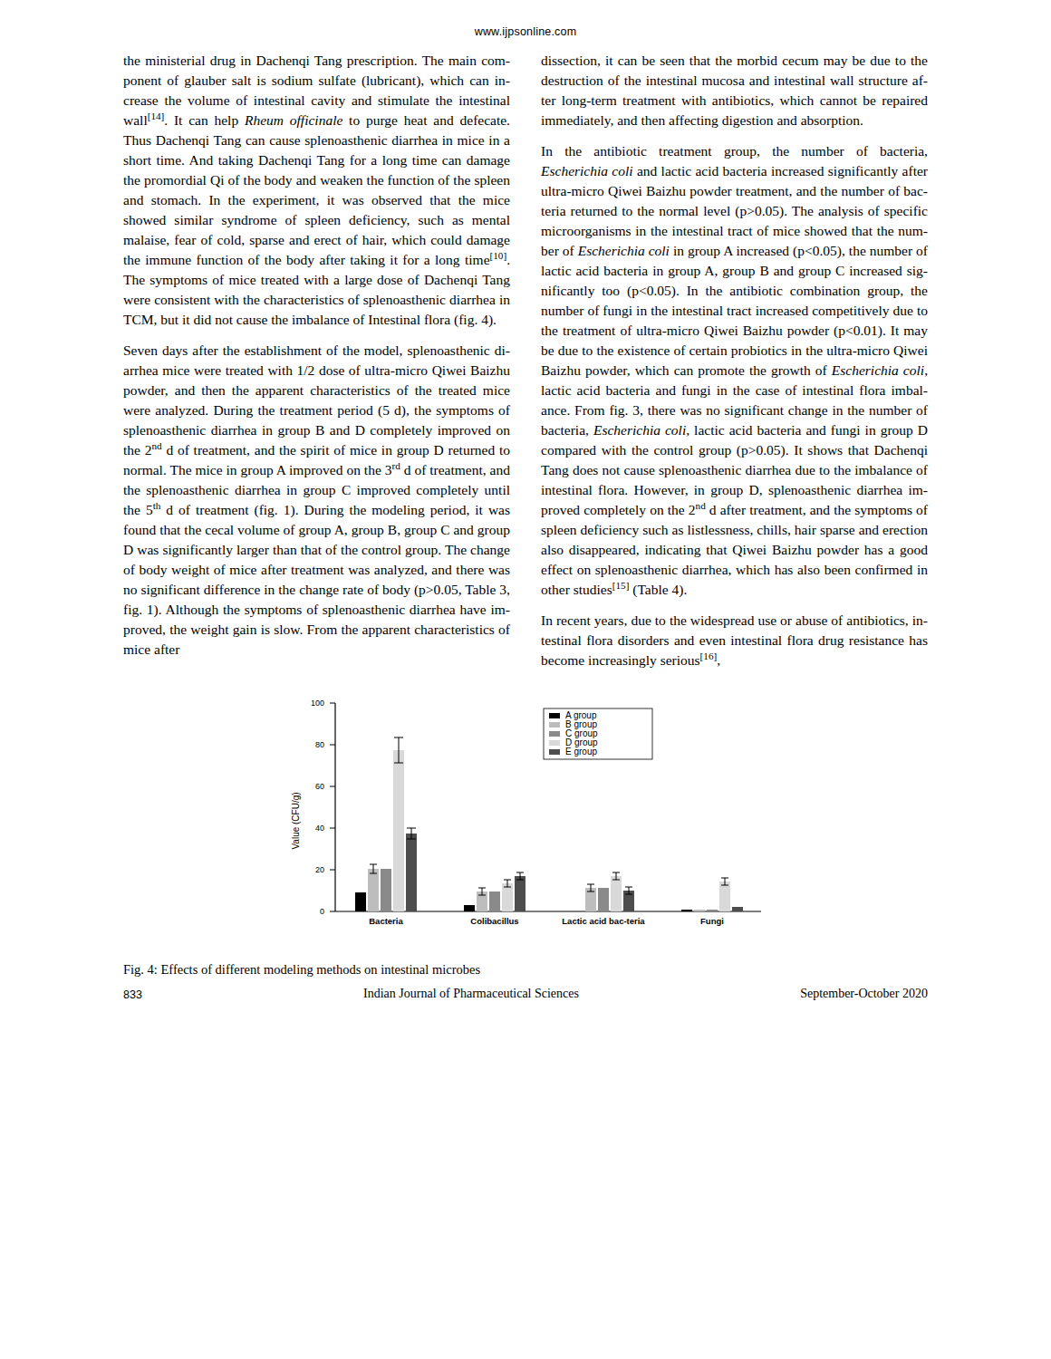www.ijpsonline.com
the ministerial drug in Dachenqi Tang prescription. The main component of glauber salt is sodium sulfate (lubricant), which can increase the volume of intestinal cavity and stimulate the intestinal wall[14]. It can help Rheum officinale to purge heat and defecate. Thus Dachenqi Tang can cause splenoasthenic diarrhea in mice in a short time. And taking Dachenqi Tang for a long time can damage the promordial Qi of the body and weaken the function of the spleen and stomach. In the experiment, it was observed that the mice showed similar syndrome of spleen deficiency, such as mental malaise, fear of cold, sparse and erect of hair, which could damage the immune function of the body after taking it for a long time[10]. The symptoms of mice treated with a large dose of Dachenqi Tang were consistent with the characteristics of splenoasthenic diarrhea in TCM, but it did not cause the imbalance of Intestinal flora (fig. 4).
Seven days after the establishment of the model, splenoasthenic diarrhea mice were treated with 1/2 dose of ultra-micro Qiwei Baizhu powder, and then the apparent characteristics of the treated mice were analyzed. During the treatment period (5 d), the symptoms of splenoasthenic diarrhea in group B and D completely improved on the 2nd d of treatment, and the spirit of mice in group D returned to normal. The mice in group A improved on the 3rd d of treatment, and the splenoasthenic diarrhea in group C improved completely until the 5th d of treatment (fig. 1). During the modeling period, it was found that the cecal volume of group A, group B, group C and group D was significantly larger than that of the control group. The change of body weight of mice after treatment was analyzed, and there was no significant difference in the change rate of body (p>0.05, Table 3, fig. 1). Although the symptoms of splenoasthenic diarrhea have improved, the weight gain is slow. From the apparent characteristics of mice after
dissection, it can be seen that the morbid cecum may be due to the destruction of the intestinal mucosa and intestinal wall structure after long-term treatment with antibiotics, which cannot be repaired immediately, and then affecting digestion and absorption.
In the antibiotic treatment group, the number of bacteria, Escherichia coli and lactic acid bacteria increased significantly after ultra-micro Qiwei Baizhu powder treatment, and the number of bacteria returned to the normal level (p>0.05). The analysis of specific microorganisms in the intestinal tract of mice showed that the number of Escherichia coli in group A increased (p<0.05), the number of lactic acid bacteria in group A, group B and group C increased significantly too (p<0.05). In the antibiotic combination group, the number of fungi in the intestinal tract increased competitively due to the treatment of ultra-micro Qiwei Baizhu powder (p<0.01). It may be due to the existence of certain probiotics in the ultra-micro Qiwei Baizhu powder, which can promote the growth of Escherichia coli, lactic acid bacteria and fungi in the case of intestinal flora imbalance. From fig. 3, there was no significant change in the number of bacteria, Escherichia coli, lactic acid bacteria and fungi in group D compared with the control group (p>0.05). It shows that Dachenqi Tang does not cause splenoasthenic diarrhea due to the imbalance of intestinal flora. However, in group D, splenoasthenic diarrhea improved completely on the 2nd d after treatment, and the symptoms of spleen deficiency such as listlessness, chills, hair sparse and erection also disappeared, indicating that Qiwei Baizhu powder has a good effect on splenoasthenic diarrhea, which has also been confirmed in other studies[15] (Table 4).
In recent years, due to the widespread use or abuse of antibiotics, intestinal flora disorders and even intestinal flora drug resistance has become increasingly serious[16],
0 20 40 60 80 100 Value (CFU/g) A group B group C group D group E group Bacteria Colibacillus Lactic acid bac-teria Fungi
Fig. 4: Effects of different modeling methods on intestinal microbes
833
Indian Journal of Pharmaceutical Sciences
September-October 2020